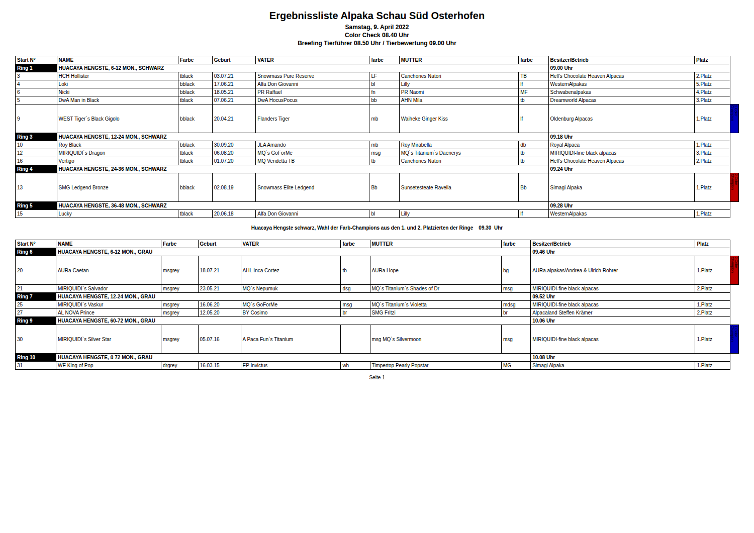Ergebnissliste Alpaka Schau Süd Osterhofen
Samstag, 9. April 2022
Color Check 08.40 Uhr
Breefing Tierführer 08.50 Uhr / Tierbewertung 09.00 Uhr
| Start N° | NAME | Farbe | Geburt | VATER | farbe | MUTTER | farbe | Besitzer/Betrieb | Platz | |
| --- | --- | --- | --- | --- | --- | --- | --- | --- | --- | --- |
| Ring 1 | HUACAYA HENGSTE, 6-12 MON., SCHWARZ | 09.00 Uhr | |
| 3 | HCH Hollister | tblack | 03.07.21 | Snowmass Pure Reserve | LF | Canchones Natori | TB | Hell's Chocolate Heaven Alpacas | 2.Platz | |
| 4 | Loki | bblack | 17.06.21 | Alfa Don Giovanni | bl | Lilly | lf | WesternAlpakas | 5.Platz | |
| 6 | Nicki | bblack | 18.05.21 | PR Raffael | fn | PR Naomi | MF | Schwabenalpakas | 4.Platz | |
| 5 | DwA Man in Black | tblack | 07.06.21 | DwA HocusPocus | bb | AHN Mila | tb | Dreamworld Alpacas | 3.Platz | |
| 9 | WEST Tiger´s Black Gigolo | bblack | 20.04.21 | Flanders Tiger | mb | Waiheke Ginger Kiss | lf | Oldenburg Alpacas | 1.Platz | 1.Color Champion |
| Ring 3 | HUACAYA HENGSTE, 12-24 MON., SCHWARZ | 09.18 Uhr | |
| 10 | Roy Black | bblack | 30.09.20 | JLA Amando | mb | Roy Mirabella | db | Royal Alpaca | 1.Platz | |
| 12 | MIRIQUIDI`s Dragon | tblack | 06.08.20 | MQ`s GoForMe | msg | MQ`s Titanium`s Daenerys | tb | MIRIQUIDI-fine black alpacas | 3.Platz | |
| 16 | Vertigo | tblack | 01.07.20 | MQ Vendetta TB | tb | Canchones Natori | tb | Hell's Chocolate Heaven Alpacas | 2.Platz | |
| Ring 4 | HUACAYA HENGSTE, 24-36 MON., SCHWARZ | 09.24 Uhr | |
| 13 | SMG Ledgend Bronze | bblack | 02.08.19 | Snowmass Elite Ledgend | Bb | Sunsetesteate Ravella | Bb | Simagi Alpaka | 1.Platz | 2.Color Champion |
| Ring 5 | HUACAYA HENGSTE, 36-48 MON., SCHWARZ | 09.28 Uhr | |
| 15 | Lucky | tblack | 20.06.18 | Alfa Don Giovanni | bl | Lilly | lf | WesternAlpakas | 1.Platz | |
Huacaya Hengste schwarz, Wahl der Farb-Champions aus den 1. und 2. Platzierten der Ringe 09.30 Uhr
| Start N° | NAME | Farbe | Geburt | VATER | farbe | MUTTER | farbe | Besitzer/Betrieb | Platz | |
| --- | --- | --- | --- | --- | --- | --- | --- | --- | --- | --- |
| Ring 6 | HUACAYA HENGSTE, 6-12 MON., GRAU | 09.46 Uhr | |
| 20 | AURa Caetan | msgrey | 18.07.21 | AHL Inca Cortez | tb | AURa Hope | bg | AURa.alpakas/Andrea & Ulrich Rohrer | 1.Platz | 2.Color Champion |
| 21 | MIRIQUIDI`s Salvador | msgrey | 23.05.21 | MQ`s Nepumuk | dsg | MQ`s Titanium`s Shades of Dr | msg | MIRIQUIDI-fine black alpacas | 2.Platz | |
| Ring 7 | HUACAYA HENGSTE, 12-24 MON., GRAU | 09.52 Uhr | |
| 25 | MIRIQUIDI`s Vaskur | msgrey | 16.06.20 | MQ`s GoForMe | msg | MQ`s Titanium`s Violetta | mdsg | MIRIQUIDI-fine black alpacas | 1.Platz | |
| 27 | AL NOVA Prince | msgrey | 12.05.20 | BY Cosimo | br | SMG Fritzi | br | Alpacaland Steffen Krämer | 2.Platz | |
| Ring 9 | HUACAYA HENGSTE, 60-72 MON., GRAU | 10.06 Uhr | |
| 30 | MIRIQUIDI`s Silver Star | msgrey | 05.07.16 | A Paca Fun`s Titanium | | msg MQ`s Silvermoon | msg | MIRIQUIDI-fine black alpacas | 1.Platz | 1.Color Champion |
| Ring 10 | HUACAYA HENGSTE, ü 72 MON., GRAU | 10.08 Uhr | |
| 31 | WE King of Pop | drgrey | 16.03.15 | EP Invictus | wh | Timpertop Pearly Popstar | MG | Simagi Alpaka | 1.Platz | |
Seite 1